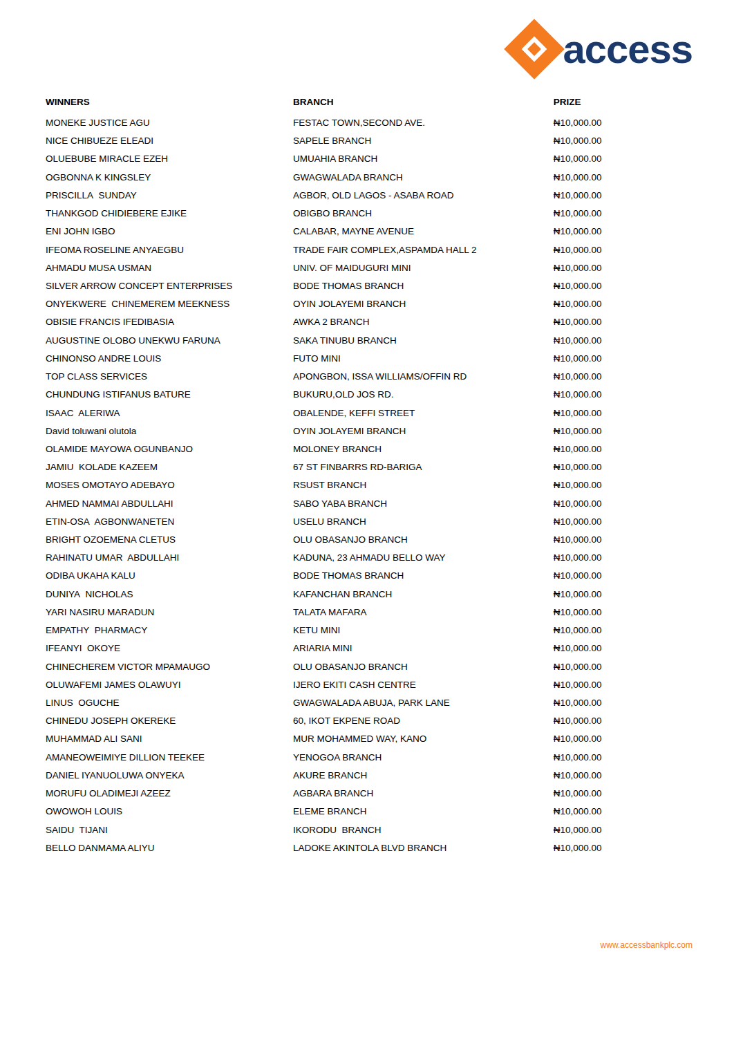access
| WINNERS | BRANCH | PRIZE |
| --- | --- | --- |
| MONEKE JUSTICE AGU | FESTAC TOWN,SECOND AVE. | ₦10,000.00 |
| NICE CHIBUEZE ELEADI | SAPELE BRANCH | ₦10,000.00 |
| OLUEBUBE MIRACLE EZEH | UMUAHIA BRANCH | ₦10,000.00 |
| OGBONNA K KINGSLEY | GWAGWALADA BRANCH | ₦10,000.00 |
| PRISCILLA SUNDAY | AGBOR, OLD LAGOS - ASABA ROAD | ₦10,000.00 |
| THANKGOD CHIDIEBERE EJIKE | OBIGBO BRANCH | ₦10,000.00 |
| ENI JOHN IGBO | CALABAR, MAYNE AVENUE | ₦10,000.00 |
| IFEOMA ROSELINE ANYAEGBU | TRADE FAIR COMPLEX,ASPAMDA HALL 2 | ₦10,000.00 |
| AHMADU MUSA USMAN | UNIV. OF MAIDUGURI MINI | ₦10,000.00 |
| SILVER ARROW CONCEPT ENTERPRISES | BODE THOMAS BRANCH | ₦10,000.00 |
| ONYEKWERE CHINEMEREM MEEKNESS | OYIN JOLAYEMI BRANCH | ₦10,000.00 |
| OBISIE FRANCIS IFEDIBASIA | AWKA 2 BRANCH | ₦10,000.00 |
| AUGUSTINE OLOBO UNEKWU FARUNA | SAKA TINUBU BRANCH | ₦10,000.00 |
| CHINONSO ANDRE LOUIS | FUTO MINI | ₦10,000.00 |
| TOP CLASS SERVICES | APONGBON, ISSA WILLIAMS/OFFIN RD | ₦10,000.00 |
| CHUNDUNG ISTIFANUS BATURE | BUKURU,OLD JOS RD. | ₦10,000.00 |
| ISAAC ALERIWA | OBALENDE, KEFFI STREET | ₦10,000.00 |
| David toluwani olutola | OYIN JOLAYEMI BRANCH | ₦10,000.00 |
| OLAMIDE MAYOWA OGUNBANJO | MOLONEY BRANCH | ₦10,000.00 |
| JAMIU KOLADE KAZEEM | 67 ST FINBARRS RD-BARIGA | ₦10,000.00 |
| MOSES OMOTAYO ADEBAYO | RSUST BRANCH | ₦10,000.00 |
| AHMED NAMMAI ABDULLAHI | SABO YABA BRANCH | ₦10,000.00 |
| ETIN-OSA AGBONWANETEN | USELU BRANCH | ₦10,000.00 |
| BRIGHT OZOEMENA CLETUS | OLU OBASANJO BRANCH | ₦10,000.00 |
| RAHINATU UMAR ABDULLAHI | KADUNA, 23 AHMADU BELLO WAY | ₦10,000.00 |
| ODIBA UKAHA KALU | BODE THOMAS BRANCH | ₦10,000.00 |
| DUNIYA NICHOLAS | KAFANCHAN BRANCH | ₦10,000.00 |
| YARI NASIRU MARADUN | TALATA MAFARA | ₦10,000.00 |
| EMPATHY PHARMACY | KETU MINI | ₦10,000.00 |
| IFEANYI OKOYE | ARIARIA MINI | ₦10,000.00 |
| CHINECHEREM VICTOR MPAMAUGO | OLU OBASANJO BRANCH | ₦10,000.00 |
| OLUWAFEMI JAMES OLAWUYI | IJERO EKITI CASH CENTRE | ₦10,000.00 |
| LINUS OGUCHE | GWAGWALADA ABUJA, PARK LANE | ₦10,000.00 |
| CHINEDU JOSEPH OKEREKE | 60, IKOT EKPENE ROAD | ₦10,000.00 |
| MUHAMMAD ALI SANI | MUR MOHAMMED WAY, KANO | ₦10,000.00 |
| AMANEOWEIMIYE DILLION TEEKEE | YENOGOA BRANCH | ₦10,000.00 |
| DANIEL IYANUOLUWA ONYEKA | AKURE BRANCH | ₦10,000.00 |
| MORUFU OLADIMEJI AZEEZ | AGBARA BRANCH | ₦10,000.00 |
| OWOWOH LOUIS | ELEME BRANCH | ₦10,000.00 |
| SAIDU TIJANI | IKORODU BRANCH | ₦10,000.00 |
| BELLO DANMAMA ALIYU | LADOKE AKINTOLA BLVD BRANCH | ₦10,000.00 |
www.accessbankplc.com